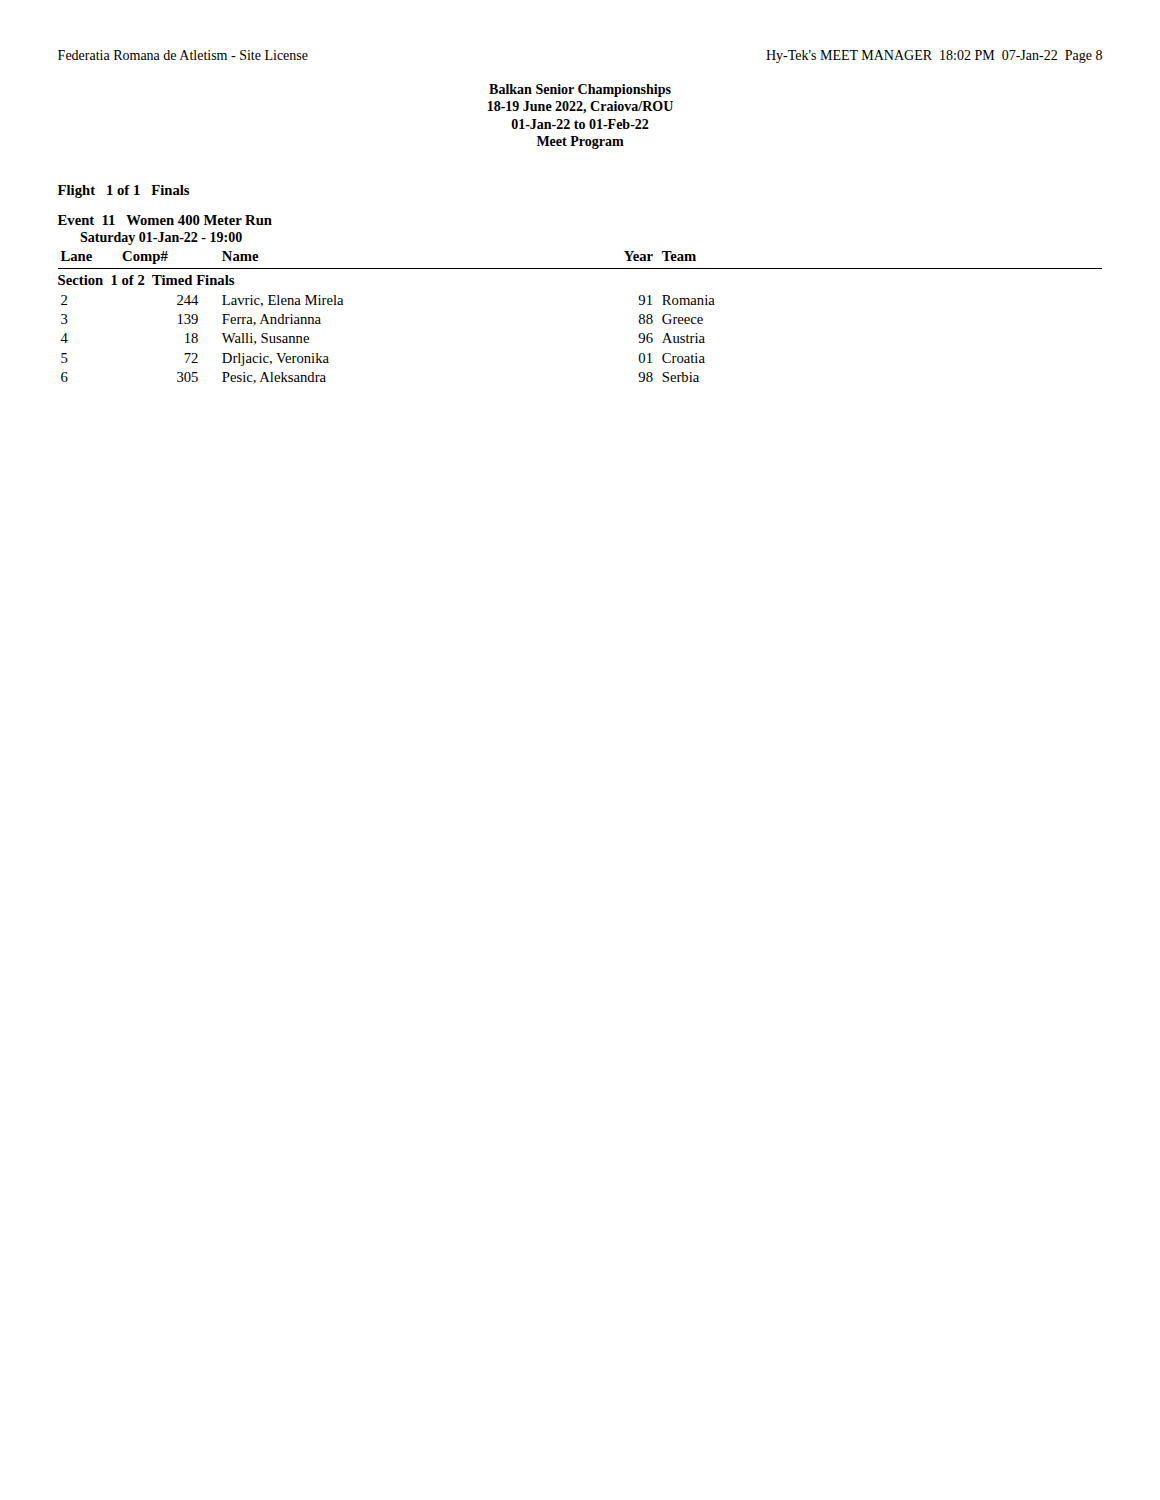Federatia Romana de Atletism - Site License
Hy-Tek's MEET MANAGER 18:02 PM 07-Jan-22 Page 8
Balkan Senior Championships
18-19 June 2022, Craiova/ROU
01-Jan-22 to 01-Feb-22
Meet Program
Flight 1 of 1 Finals
Event 11 Women 400 Meter Run
Saturday 01-Jan-22 - 19:00
| Lane | Comp# | Name | Year | Team |
| --- | --- | --- | --- | --- |
| Section 1 of 2 Timed Finals |
| 2 | 244 | Lavric, Elena Mirela | 91 | Romania |
| 3 | 139 | Ferra, Andrianna | 88 | Greece |
| 4 | 18 | Walli, Susanne | 96 | Austria |
| 5 | 72 | Drljacic, Veronika | 01 | Croatia |
| 6 | 305 | Pesic, Aleksandra | 98 | Serbia |